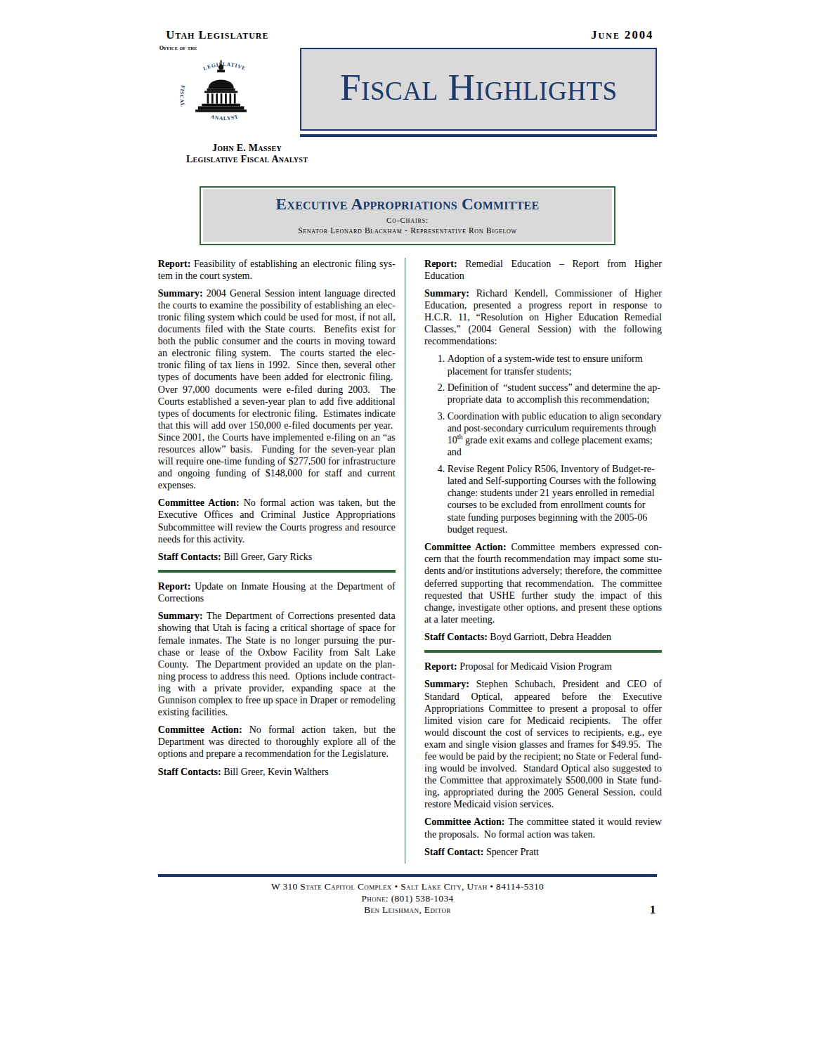Utah Legislature
June 2004
Office of the
LEGISLATIVE ANALYST FISCAL
Fiscal Highlights
John E. Massey
Legislative Fiscal Analyst
Executive Appropriations Committee
Co-Chairs:
Senator Leonard Blackham - Representative Ron Bigelow
Report: Feasibility of establishing an electronic filing system in the court system.
Summary: 2004 General Session intent language directed the courts to examine the possibility of establishing an electronic filing system which could be used for most, if not all, documents filed with the State courts. Benefits exist for both the public consumer and the courts in moving toward an electronic filing system. The courts started the electronic filing of tax liens in 1992. Since then, several other types of documents have been added for electronic filing. Over 97,000 documents were e-filed during 2003. The Courts established a seven-year plan to add five additional types of documents for electronic filing. Estimates indicate that this will add over 150,000 e-filed documents per year. Since 2001, the Courts have implemented e-filing on an “as resources allow” basis. Funding for the seven-year plan will require one-time funding of $277,500 for infrastructure and ongoing funding of $148,000 for staff and current expenses.
Committee Action: No formal action was taken, but the Executive Offices and Criminal Justice Appropriations Subcommittee will review the Courts progress and resource needs for this activity.
Staff Contacts: Bill Greer, Gary Ricks
Report: Update on Inmate Housing at the Department of Corrections
Summary: The Department of Corrections presented data showing that Utah is facing a critical shortage of space for female inmates. The State is no longer pursuing the purchase or lease of the Oxbow Facility from Salt Lake County. The Department provided an update on the planning process to address this need. Options include contracting with a private provider, expanding space at the Gunnison complex to free up space in Draper or remodeling existing facilities.
Committee Action: No formal action taken, but the Department was directed to thoroughly explore all of the options and prepare a recommendation for the Legislature.
Staff Contacts: Bill Greer, Kevin Walthers
Report: Remedial Education – Report from Higher Education
Summary: Richard Kendell, Commissioner of Higher Education, presented a progress report in response to H.C.R. 11, “Resolution on Higher Education Remedial Classes,” (2004 General Session) with the following recommendations:
Adoption of a system-wide test to ensure uniform placement for transfer students;
Definition of “student success” and determine the appropriate data to accomplish this recommendation;
Coordination with public education to align secondary and post-secondary curriculum requirements through 10th grade exit exams and college placement exams; and
Revise Regent Policy R506, Inventory of Budget-related and Self-supporting Courses with the following change: students under 21 years enrolled in remedial courses to be excluded from enrollment counts for state funding purposes beginning with the 2005-06 budget request.
Committee Action: Committee members expressed concern that the fourth recommendation may impact some students and/or institutions adversely; therefore, the committee deferred supporting that recommendation. The committee requested that USHE further study the impact of this change, investigate other options, and present these options at a later meeting.
Staff Contacts: Boyd Garriott, Debra Headden
Report: Proposal for Medicaid Vision Program
Summary: Stephen Schubach, President and CEO of Standard Optical, appeared before the Executive Appropriations Committee to present a proposal to offer limited vision care for Medicaid recipients. The offer would discount the cost of services to recipients, e.g., eye exam and single vision glasses and frames for $49.95. The fee would be paid by the recipient; no State or Federal funding would be involved. Standard Optical also suggested to the Committee that approximately $500,000 in State funding, appropriated during the 2005 General Session, could restore Medicaid vision services.
Committee Action: The committee stated it would review the proposals. No formal action was taken.
Staff Contact: Spencer Pratt
W 310 State Capitol Complex • Salt Lake City, Utah • 84114-5310
Phone: (801) 538-1034
Ben Leishman, Editor 1